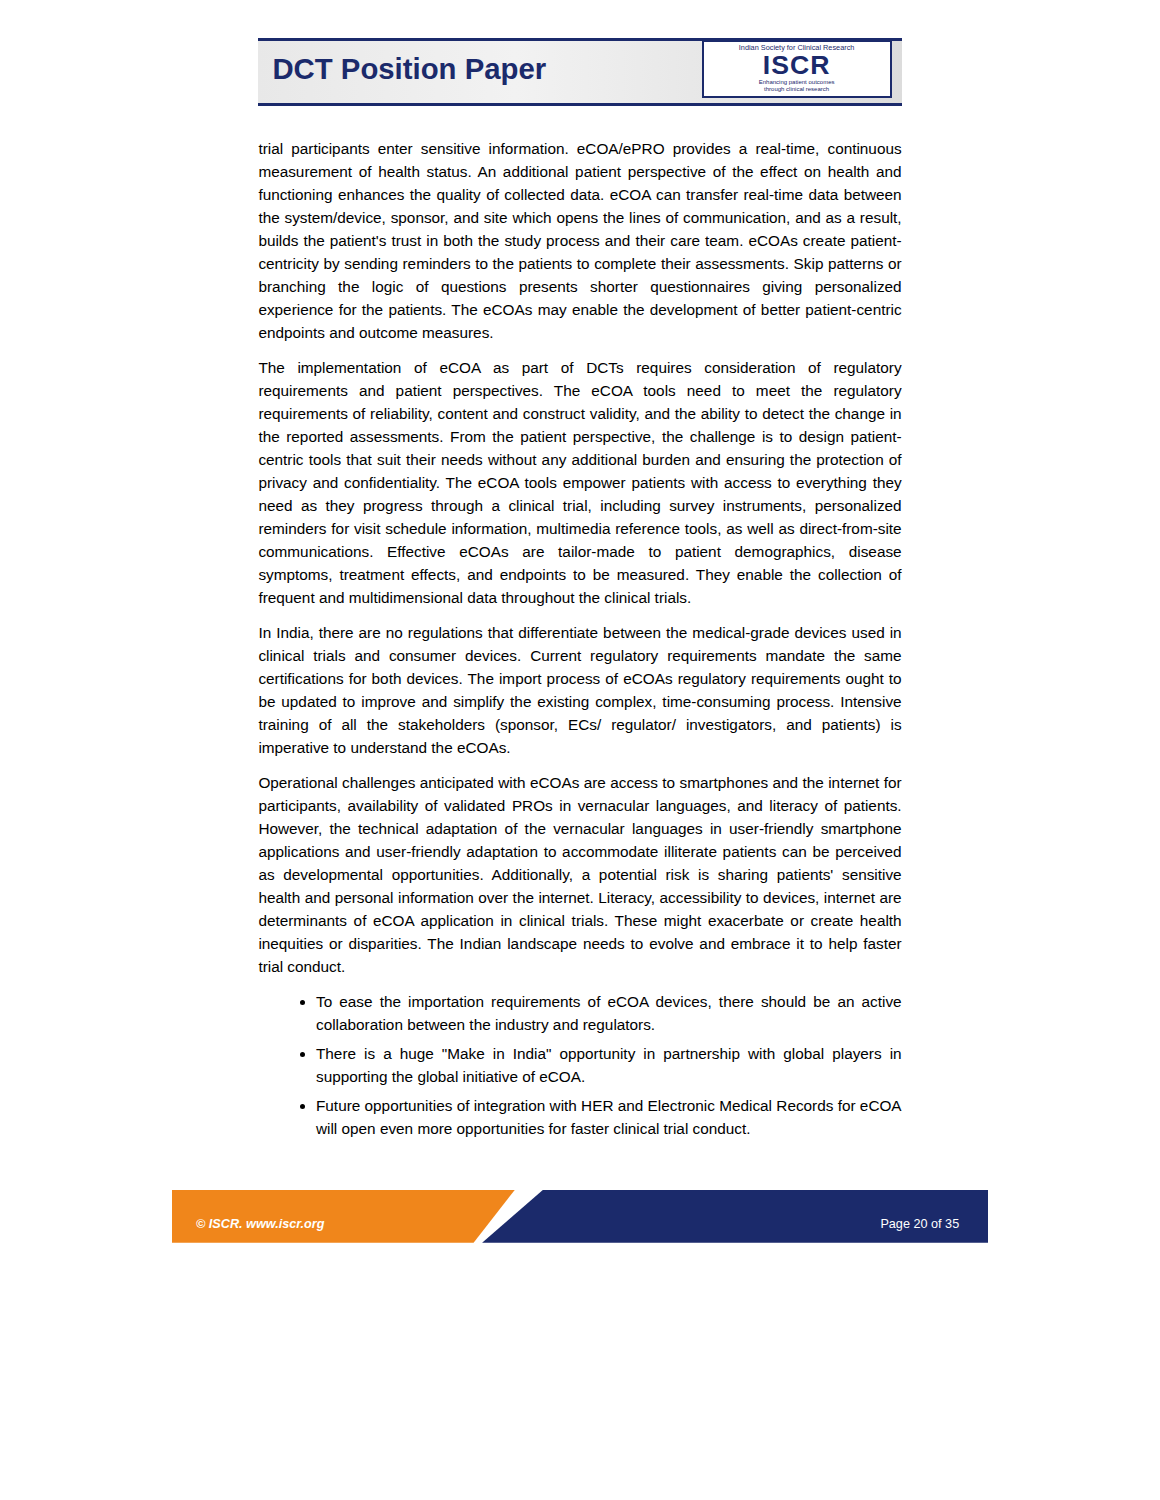DCT Position Paper
Indian Society for Clinical Research
ISCR
Enhancing patient outcomes
through clinical research
trial participants enter sensitive information. eCOA/ePRO provides a real-time, continuous measurement of health status. An additional patient perspective of the effect on health and functioning enhances the quality of collected data. eCOA can transfer real-time data between the system/device, sponsor, and site which opens the lines of communication, and as a result, builds the patient's trust in both the study process and their care team. eCOAs create patient-centricity by sending reminders to the patients to complete their assessments. Skip patterns or branching the logic of questions presents shorter questionnaires giving personalized experience for the patients. The eCOAs may enable the development of better patient-centric endpoints and outcome measures.
The implementation of eCOA as part of DCTs requires consideration of regulatory requirements and patient perspectives. The eCOA tools need to meet the regulatory requirements of reliability, content and construct validity, and the ability to detect the change in the reported assessments. From the patient perspective, the challenge is to design patient-centric tools that suit their needs without any additional burden and ensuring the protection of privacy and confidentiality. The eCOA tools empower patients with access to everything they need as they progress through a clinical trial, including survey instruments, personalized reminders for visit schedule information, multimedia reference tools, as well as direct-from-site communications. Effective eCOAs are tailor-made to patient demographics, disease symptoms, treatment effects, and endpoints to be measured. They enable the collection of frequent and multidimensional data throughout the clinical trials.
In India, there are no regulations that differentiate between the medical-grade devices used in clinical trials and consumer devices. Current regulatory requirements mandate the same certifications for both devices. The import process of eCOAs regulatory requirements ought to be updated to improve and simplify the existing complex, time-consuming process. Intensive training of all the stakeholders (sponsor, ECs/ regulator/ investigators, and patients) is imperative to understand the eCOAs.
Operational challenges anticipated with eCOAs are access to smartphones and the internet for participants, availability of validated PROs in vernacular languages, and literacy of patients. However, the technical adaptation of the vernacular languages in user-friendly smartphone applications and user-friendly adaptation to accommodate illiterate patients can be perceived as developmental opportunities. Additionally, a potential risk is sharing patients' sensitive health and personal information over the internet. Literacy, accessibility to devices, internet are determinants of eCOA application in clinical trials. These might exacerbate or create health inequities or disparities. The Indian landscape needs to evolve and embrace it to help faster trial conduct.
To ease the importation requirements of eCOA devices, there should be an active collaboration between the industry and regulators.
There is a huge "Make in India" opportunity in partnership with global players in supporting the global initiative of eCOA.
Future opportunities of integration with HER and Electronic Medical Records for eCOA will open even more opportunities for faster clinical trial conduct.
© ISCR. www.iscr.org
Page 20 of 35